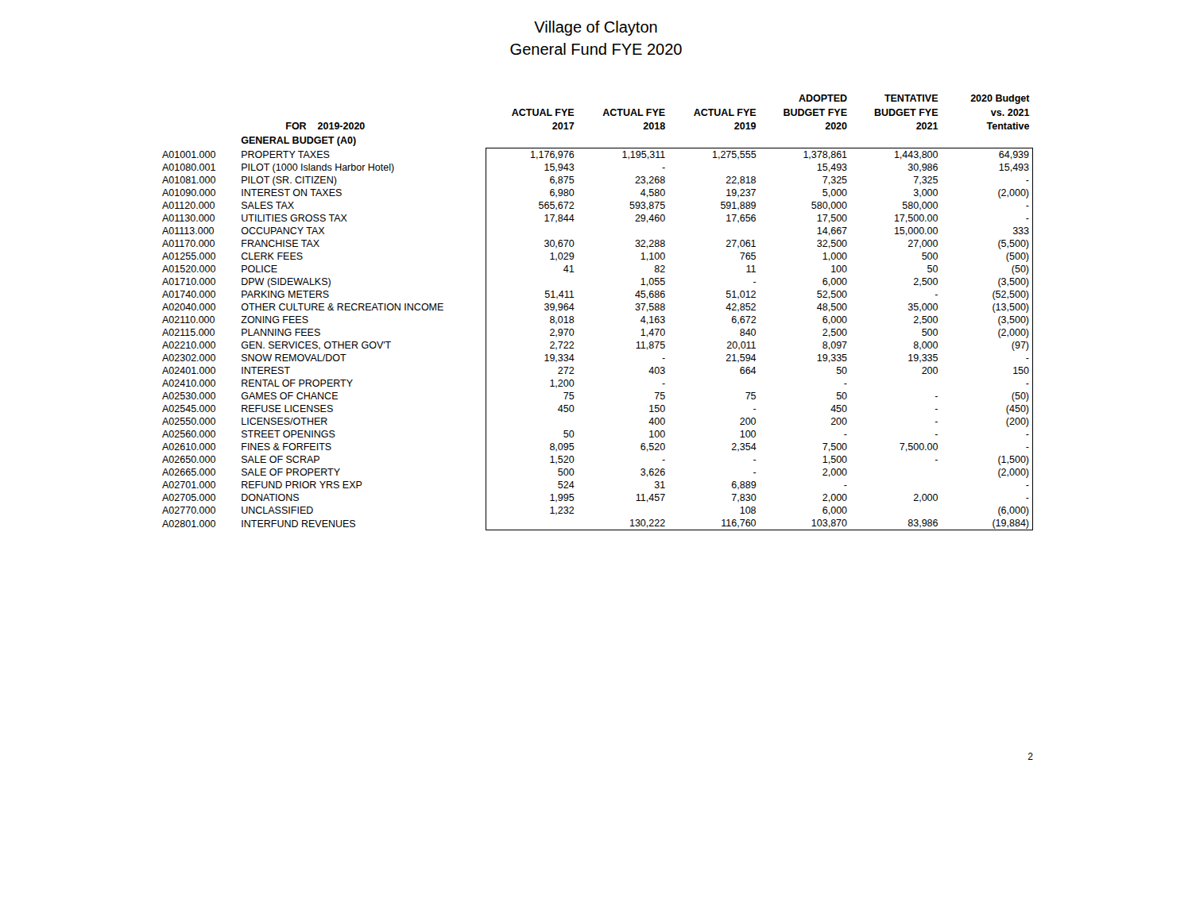Village of ClaytonGeneral Fund FYE 2020
| | | | | | ADOPTED | TENTATIVE | 2020 Budget |
| --- | --- | --- | --- | --- | --- | --- | --- |
| | | ACTUAL FYE | ACTUAL FYE | ACTUAL FYE | BUDGET FYE | BUDGET FYE | vs. 2021 |
| | FOR 2019-2020 | 2017 | 2018 | 2019 | 2020 | 2021 | Tentative |
| | GENERAL BUDGET (A0) | | | | | | |
| A01001.000 | PROPERTY TAXES | 1,176,976 | 1,195,311 | 1,275,555 | 1,378,861 | 1,443,800 | 64,939 |
| A01080.001 | PILOT (1000 Islands Harbor Hotel) | 15,943 | - | | 15,493 | 30,986 | 15,493 |
| A01081.000 | PILOT (SR. CITIZEN) | 6,875 | 23,268 | 22,818 | 7,325 | 7,325 | - |
| A01090.000 | INTEREST ON TAXES | 6,980 | 4,580 | 19,237 | 5,000 | 3,000 | (2,000) |
| A01120.000 | SALES TAX | 565,672 | 593,875 | 591,889 | 580,000 | 580,000 | - |
| A01130.000 | UTILITIES GROSS TAX | 17,844 | 29,460 | 17,656 | 17,500 | 17,500.00 | - |
| A01113.000 | OCCUPANCY TAX | | | | 14,667 | 15,000.00 | 333 |
| A01170.000 | FRANCHISE TAX | 30,670 | 32,288 | 27,061 | 32,500 | 27,000 | (5,500) |
| A01255.000 | CLERK FEES | 1,029 | 1,100 | 765 | 1,000 | 500 | (500) |
| A01520.000 | POLICE | 41 | 82 | 11 | 100 | 50 | (50) |
| A01710.000 | DPW (SIDEWALKS) | | 1,055 | - | 6,000 | 2,500 | (3,500) |
| A01740.000 | PARKING METERS | 51,411 | 45,686 | 51,012 | 52,500 | - | (52,500) |
| A02040.000 | OTHER CULTURE & RECREATION INCOME | 39,964 | 37,588 | 42,852 | 48,500 | 35,000 | (13,500) |
| A02110.000 | ZONING FEES | 8,018 | 4,163 | 6,672 | 6,000 | 2,500 | (3,500) |
| A02115.000 | PLANNING FEES | 2,970 | 1,470 | 840 | 2,500 | 500 | (2,000) |
| A02210.000 | GEN. SERVICES, OTHER GOV'T | 2,722 | 11,875 | 20,011 | 8,097 | 8,000 | (97) |
| A02302.000 | SNOW REMOVAL/DOT | 19,334 | - | 21,594 | 19,335 | 19,335 | - |
| A02401.000 | INTEREST | 272 | 403 | 664 | 50 | 200 | 150 |
| A02410.000 | RENTAL OF PROPERTY | 1,200 | - | | - | | - |
| A02530.000 | GAMES OF CHANCE | 75 | 75 | 75 | 50 | - | (50) |
| A02545.000 | REFUSE LICENSES | 450 | 150 | - | 450 | - | (450) |
| A02550.000 | LICENSES/OTHER | | 400 | 200 | 200 | - | (200) |
| A02560.000 | STREET OPENINGS | 50 | 100 | 100 | - | - | - |
| A02610.000 | FINES & FORFEITS | 8,095 | 6,520 | 2,354 | 7,500 | 7,500.00 | - |
| A02650.000 | SALE OF SCRAP | 1,520 | - | - | 1,500 | - | (1,500) |
| A02665.000 | SALE OF PROPERTY | 500 | 3,626 | - | 2,000 | | (2,000) |
| A02701.000 | REFUND PRIOR YRS EXP | 524 | 31 | 6,889 | - | | - |
| A02705.000 | DONATIONS | 1,995 | 11,457 | 7,830 | 2,000 | 2,000 | - |
| A02770.000 | UNCLASSIFIED | 1,232 | | 108 | 6,000 | | (6,000) |
| A02801.000 | INTERFUND REVENUES | | 130,222 | 116,760 | 103,870 | 83,986 | (19,884) |
2